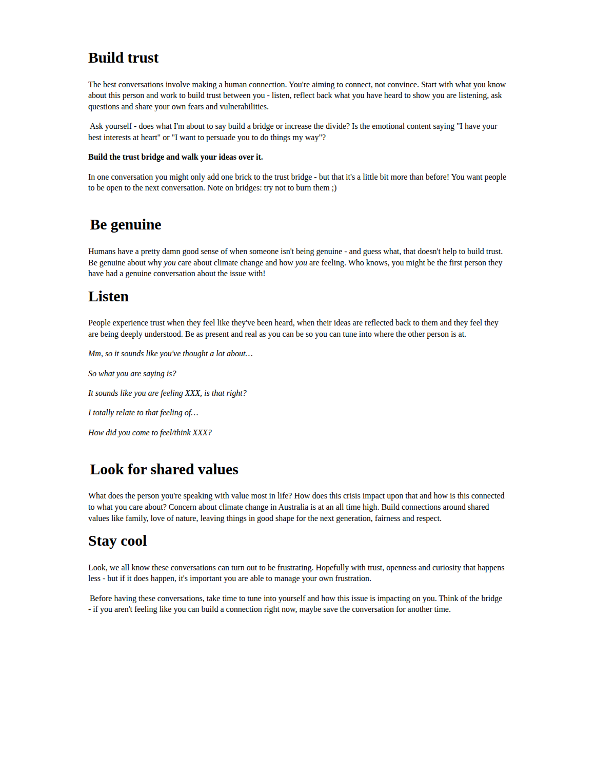Build trust
The best conversations involve making a human connection. You're aiming to connect, not convince. Start with what you know about this person and work to build trust between you - listen, reflect back what you have heard to show you are listening, ask questions and share your own fears and vulnerabilities.
Ask yourself - does what I'm about to say build a bridge or increase the divide? Is the emotional content saying "I have your best interests at heart" or "I want to persuade you to do things my way"?
Build the trust bridge and walk your ideas over it.
In one conversation you might only add one brick to the trust bridge - but that it's a little bit more than before! You want people to be open to the next conversation. Note on bridges: try not to burn them ;)
Be genuine
Humans have a pretty damn good sense of when someone isn't being genuine - and guess what, that doesn't help to build trust. Be genuine about why you care about climate change and how you are feeling. Who knows, you might be the first person they have had a genuine conversation about the issue with!
Listen
People experience trust when they feel like they've been heard, when their ideas are reflected back to them and they feel they are being deeply understood. Be as present and real as you can be so you can tune into where the other person is at.
Mm, so it sounds like you've thought a lot about…
So what you are saying is?
It sounds like you are feeling XXX, is that right?
I totally relate to that feeling of…
How did you come to feel/think XXX?
Look for shared values
What does the person you're speaking with value most in life? How does this crisis impact upon that and how is this connected to what you care about? Concern about climate change in Australia is at an all time high. Build connections around shared values like family, love of nature, leaving things in good shape for the next generation, fairness and respect.
Stay cool
Look, we all know these conversations can turn out to be frustrating. Hopefully with trust, openness and curiosity that happens less - but if it does happen, it's important you are able to manage your own frustration.
Before having these conversations, take time to tune into yourself and how this issue is impacting on you. Think of the bridge - if you aren't feeling like you can build a connection right now, maybe save the conversation for another time.